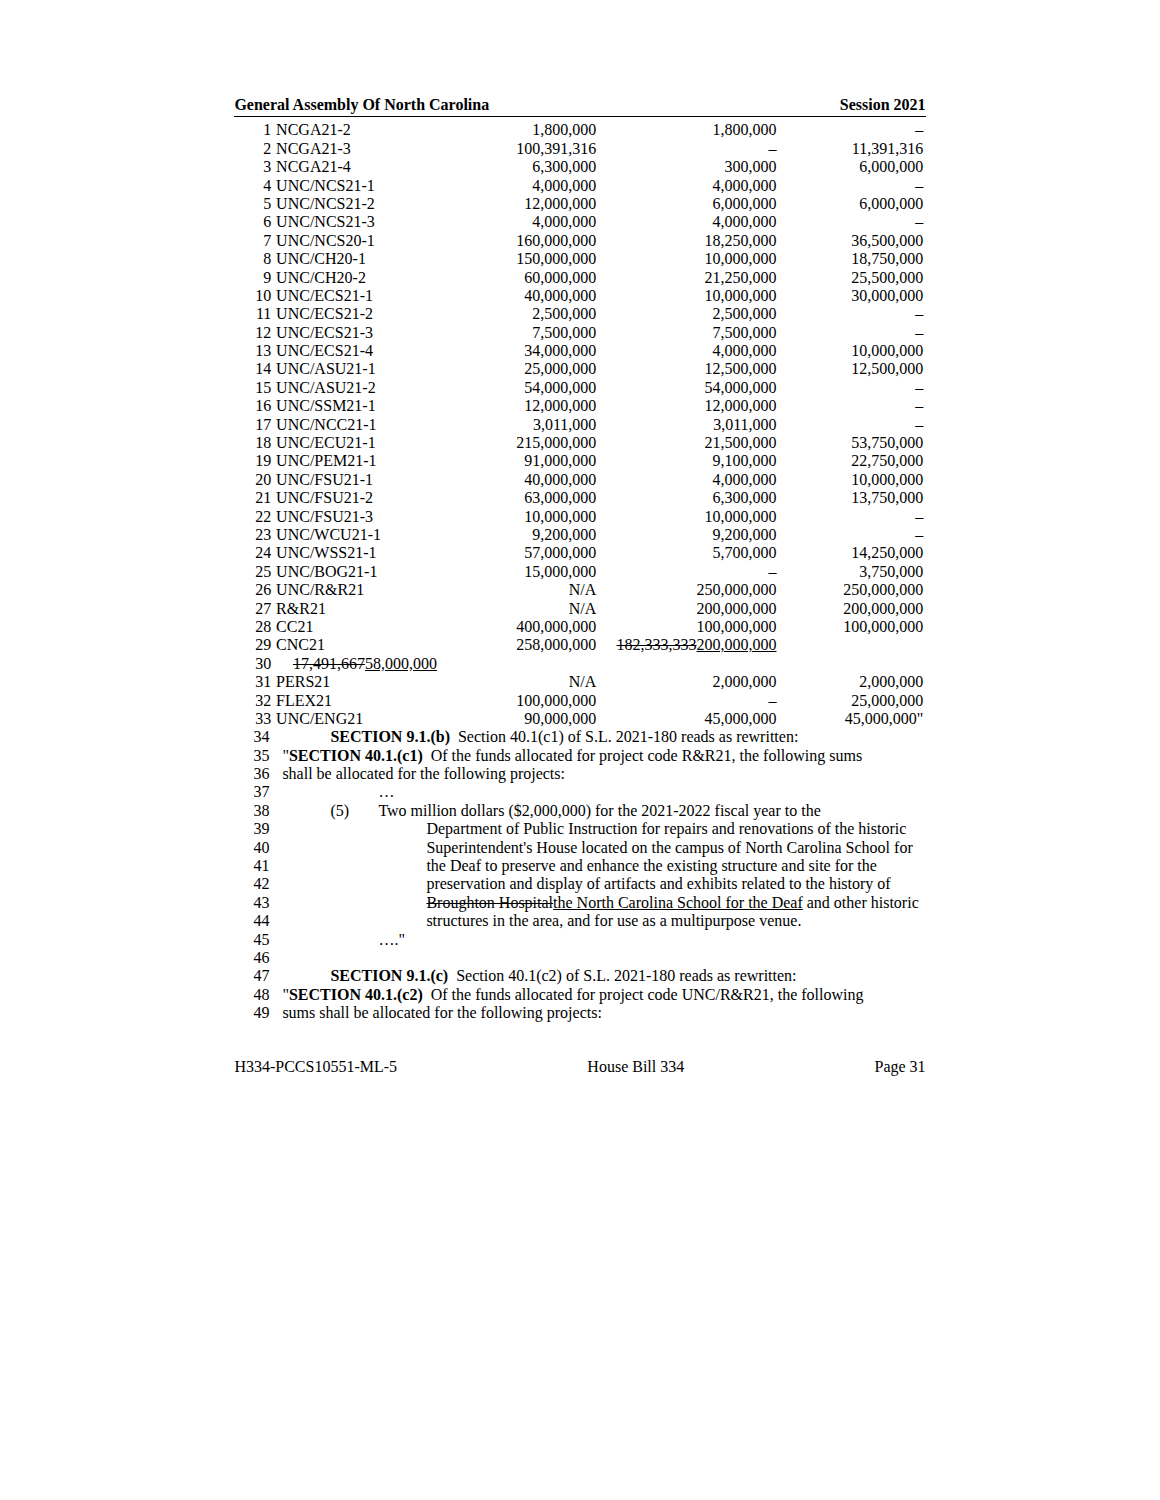General Assembly Of North Carolina
Session 2021
| 1 | NCGA21-2 | 1,800,000 | 1,800,000 | – |
| 2 | NCGA21-3 | 100,391,316 | – | 11,391,316 |
| 3 | NCGA21-4 | 6,300,000 | 300,000 | 6,000,000 |
| 4 | UNC/NCS21-1 | 4,000,000 | 4,000,000 | – |
| 5 | UNC/NCS21-2 | 12,000,000 | 6,000,000 | 6,000,000 |
| 6 | UNC/NCS21-3 | 4,000,000 | 4,000,000 | – |
| 7 | UNC/NCS20-1 | 160,000,000 | 18,250,000 | 36,500,000 |
| 8 | UNC/CH20-1 | 150,000,000 | 10,000,000 | 18,750,000 |
| 9 | UNC/CH20-2 | 60,000,000 | 21,250,000 | 25,500,000 |
| 10 | UNC/ECS21-1 | 40,000,000 | 10,000,000 | 30,000,000 |
| 11 | UNC/ECS21-2 | 2,500,000 | 2,500,000 | – |
| 12 | UNC/ECS21-3 | 7,500,000 | 7,500,000 | – |
| 13 | UNC/ECS21-4 | 34,000,000 | 4,000,000 | 10,000,000 |
| 14 | UNC/ASU21-1 | 25,000,000 | 12,500,000 | 12,500,000 |
| 15 | UNC/ASU21-2 | 54,000,000 | 54,000,000 | – |
| 16 | UNC/SSM21-1 | 12,000,000 | 12,000,000 | – |
| 17 | UNC/NCC21-1 | 3,011,000 | 3,011,000 | – |
| 18 | UNC/ECU21-1 | 215,000,000 | 21,500,000 | 53,750,000 |
| 19 | UNC/PEM21-1 | 91,000,000 | 9,100,000 | 22,750,000 |
| 20 | UNC/FSU21-1 | 40,000,000 | 4,000,000 | 10,000,000 |
| 21 | UNC/FSU21-2 | 63,000,000 | 6,300,000 | 13,750,000 |
| 22 | UNC/FSU21-3 | 10,000,000 | 10,000,000 | – |
| 23 | UNC/WCU21-1 | 9,200,000 | 9,200,000 | – |
| 24 | UNC/WSS21-1 | 57,000,000 | 5,700,000 | 14,250,000 |
| 25 | UNC/BOG21-1 | 15,000,000 | – | 3,750,000 |
| 26 | UNC/R&R21 | N/A | 250,000,000 | 250,000,000 |
| 27 | R&R21 | N/A | 200,000,000 | 200,000,000 |
| 28 | CC21 | 400,000,000 | 100,000,000 | 100,000,000 |
| 29 | CNC21 | 258,000,000 | 182,333,333 200,000,000 | |
| 30 | 17,491,667 58,000,000 |
| 31 | PERS21 | N/A | 2,000,000 | 2,000,000 |
| 32 | FLEX21 | 100,000,000 | – | 25,000,000 |
| 33 | UNC/ENG21 | 90,000,000 | 45,000,000 | 45,000,000" |
34
SECTION 9.1.(b) Section 40.1(c1) of S.L. 2021-180 reads as rewritten:
35
"SECTION 40.1.(c1) Of the funds allocated for project code R&R21, the following sums
36
shall be allocated for the following projects:
37
…
38
(5)
Two million dollars ($2,000,000) for the 2021-2022 fiscal year to the
39
Department of Public Instruction for repairs and renovations of the historic
40
Superintendent's House located on the campus of North Carolina School for
41
the Deaf to preserve and enhance the existing structure and site for the
42
preservation and display of artifacts and exhibits related to the history of
43
Broughton Hospital the North Carolina School for the Deaf and other historic
44
structures in the area, and for use as a multipurpose venue.
45
…."
46
47
SECTION 9.1.(c) Section 40.1(c2) of S.L. 2021-180 reads as rewritten:
48
"SECTION 40.1.(c2) Of the funds allocated for project code UNC/R&R21, the following
49
sums shall be allocated for the following projects:
H334-PCCS10551-ML-5
House Bill 334
Page 31